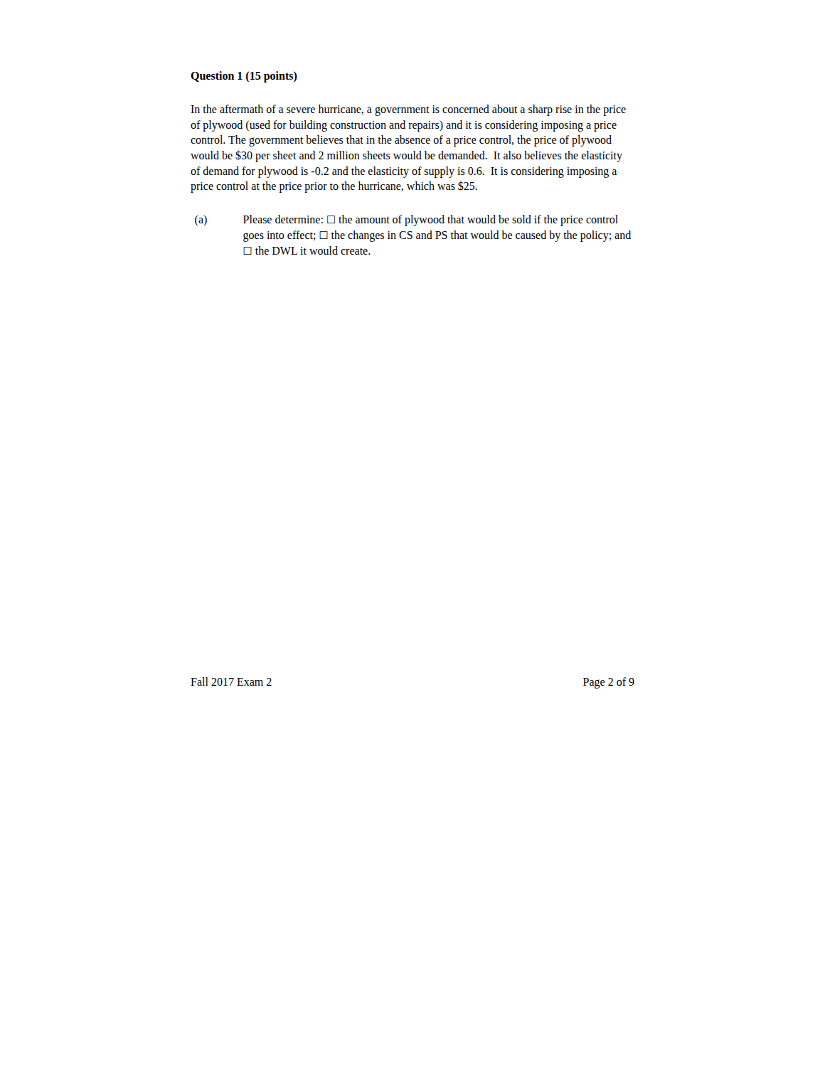Question 1 (15 points)
In the aftermath of a severe hurricane, a government is concerned about a sharp rise in the price of plywood (used for building construction and repairs) and it is considering imposing a price control. The government believes that in the absence of a price control, the price of plywood would be $30 per sheet and 2 million sheets would be demanded. It also believes the elasticity of demand for plywood is -0.2 and the elasticity of supply is 0.6. It is considering imposing a price control at the price prior to the hurricane, which was $25.
(a)
Please determine: ☐ the amount of plywood that would be sold if the price control goes into effect; ☐ the changes in CS and PS that would be caused by the policy; and ☐ the DWL it would create.
Fall 2017 Exam 2 Page 2 of 9